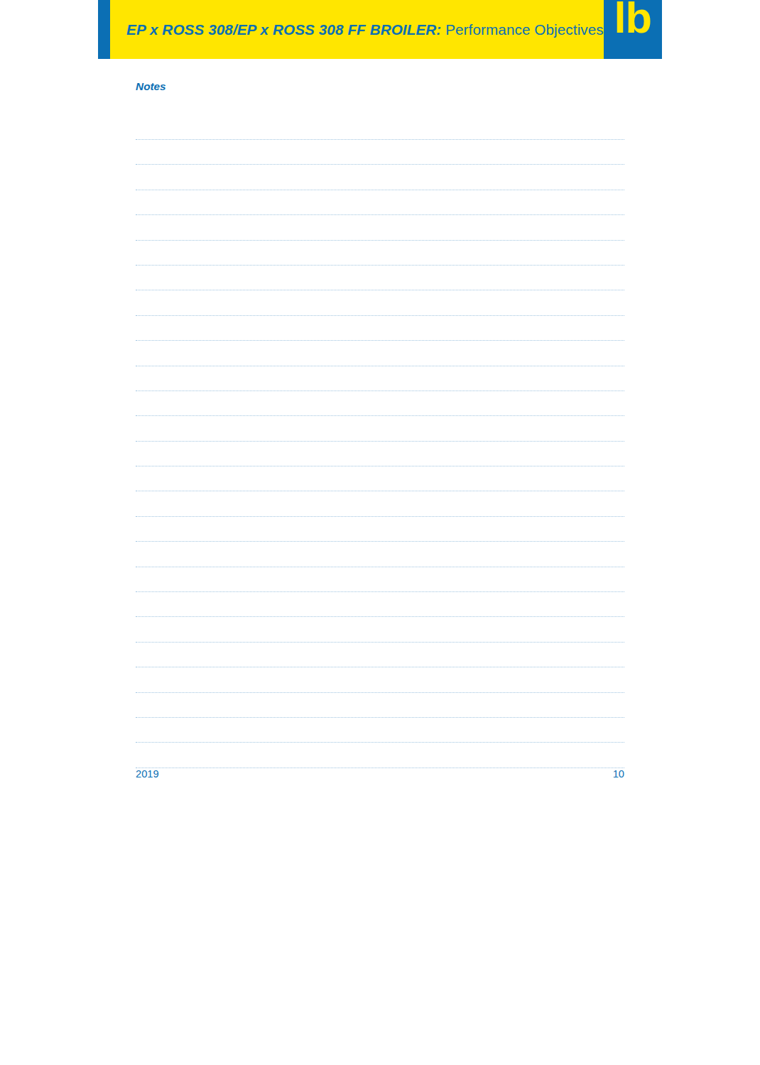EP x ROSS 308/EP x ROSS 308 FF BROILER: Performance Objectives
lb
Notes
2019 10